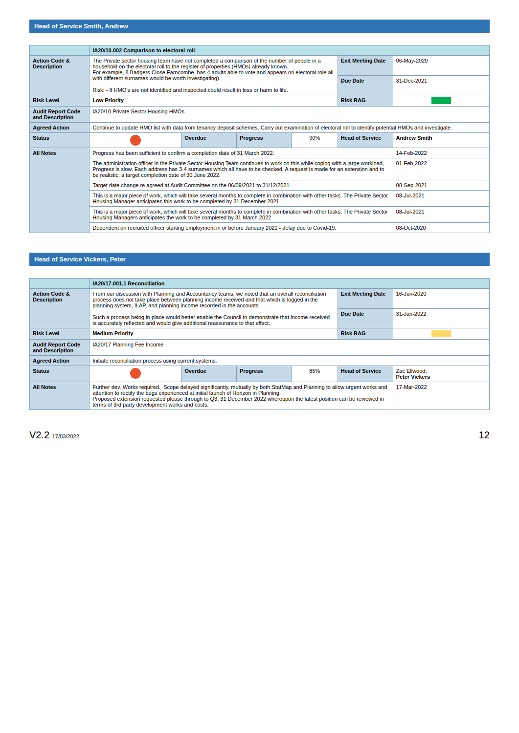Head of Service Smith, Andrew
| | IA20/10.002 Comparison to electoral roll |
| Action Code & Description | The Private sector housing team have not completed a comparison of the number of people in a household on the electoral roll to the register of properties (HMOs) already known. For example, 8 Badgers Close Farncombe, has 4 adults able to vote and appears on electoral role all with different surnames would be worth investigating) Risk: - If HMO’s are not identified and inspected could result in loss or harm to life. | Exit Meeting Date | 06-May-2020 |
| Due Date | 31-Dec-2021 |
| Risk Level | Low Priority | Risk RAG | |
| Audit Report Code and Description | IA20/10 Private Sector Housing HMOs |
| Agreed Action | Continue to update HMO list with data from tenancy deposit schemes. Carry out examination of electoral roll to identify potential HMOs and investigate. |
| Status | | Overdue | Progress | 90% | Head of Service | Andrew Smith |
| All Notes | Progress has been sufficient to confirm a completion date of 31 March 2022. | 14-Feb-2022 |
| The administration officer in the Private Sector Housing Team continues to work on this while coping with a large workload, Progress is slow. Each address has 3-4 surnames which all have to be checked. A request is made for an extension and to be realistic, a target completion date of 30 June 2022. | 01-Feb-2022 |
| Target date change re agreed at Audit Committee on the 06/09/2021 to 31/12/2021 | 08-Sep-2021 |
| This is a major piece of work, which will take several months to complete in combination with other tasks. The Private Sector Housing Manager anticipates this work to be completed by 31 December 2021. | 08-Jul-2021 |
| This is a major piece of work, which will take several months to complete in combination with other tasks. The Private Sector Housing Managers anticipates the work to be completed by 31 March 2022 | 08-Jul-2021 |
| Dependent on recruited officer starting employment in or before January 2021 - delay due to Covid-19. | 08-Oct-2020 |
Head of Service Vickers, Peter
| | IA20/17.001.1 Reconciliation |
| Action Code & Description | From our discussion with Planning and Accountancy teams, we noted that an overall reconciliation process does not take place between planning income received and that which is logged in the planning system, ILAP, and planning income recorded in the accounts. Such a process being in place would better enable the Council to demonstrate that income received is accurately reflected and would give additional reassurance to that effect. | Exit Meeting Date | 16-Jun-2020 |
| Due Date | 31-Jan-2022 |
| Risk Level | Medium Priority | Risk RAG | |
| Audit Report Code and Description | IA20/17 Planning Fee Income |
| Agreed Action | Initiate reconciliation process using current systems. |
| Status | | Overdue | Progress | 85% | Head of Service | Zac Ellwood; Peter Vickers |
| All Notes | Further dev. Works required. Scope delayed significantly, mutually by both StatMap and Planning to allow urgent works and attention to rectify the bugs experienced at initial launch of Horizon in Planning. Proposed extension requested please through to Q3, 31 December 2022 whereupon the latest position can be reviewed in terms of 3rd party development works and costs. | 17-Mar-2022 |
V2.2 17/03/2022
12